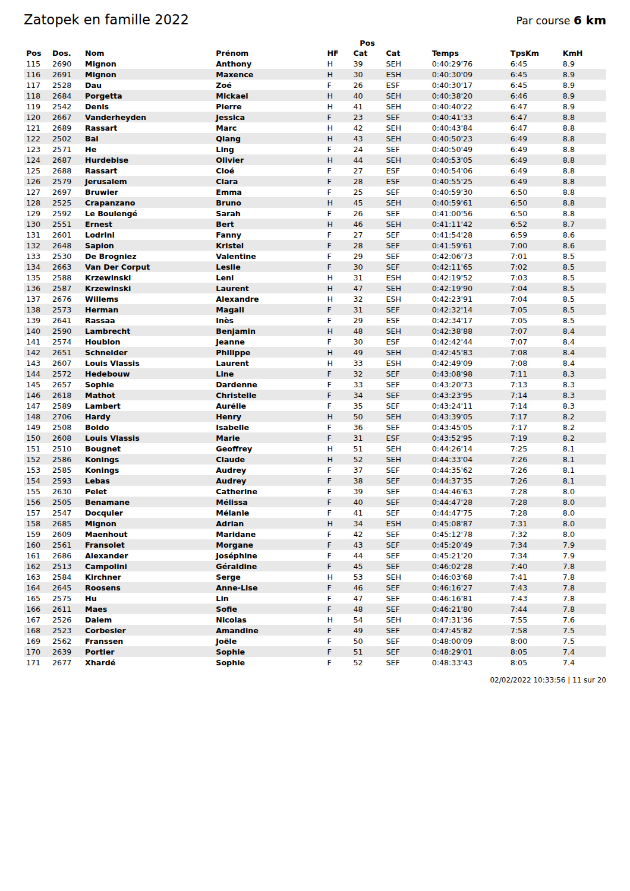Zatopek en famille 2022
Par course 6 km
| | | | | | Pos | | | | |
| --- | --- | --- | --- | --- | --- | --- | --- | --- | --- |
| Pos | Dos. | Nom | Prénom | HF | Cat | Cat | Temps | TpsKm | KmH |
| 115 | 2690 | Mignon | Anthony | H | 39 | SEH | 0:40:29'76 | 6:45 | 8.9 |
| 116 | 2691 | Mignon | Maxence | H | 30 | ESH | 0:40:30'09 | 6:45 | 8.9 |
| 117 | 2528 | Dau | Zoé | F | 26 | ESF | 0:40:30'17 | 6:45 | 8.9 |
| 118 | 2684 | Porgetta | Mickael | H | 40 | SEH | 0:40:38'20 | 6:46 | 8.9 |
| 119 | 2542 | Denis | Pierre | H | 41 | SEH | 0:40:40'22 | 6:47 | 8.9 |
| 120 | 2667 | Vanderheyden | Jessica | F | 23 | SEF | 0:40:41'33 | 6:47 | 8.8 |
| 121 | 2689 | Rassart | Marc | H | 42 | SEH | 0:40:43'84 | 6:47 | 8.8 |
| 122 | 2502 | Bai | Qiang | H | 43 | SEH | 0:40:50'23 | 6:49 | 8.8 |
| 123 | 2571 | He | Ling | F | 24 | SEF | 0:40:50'49 | 6:49 | 8.8 |
| 124 | 2687 | Hurdebise | Olivier | H | 44 | SEH | 0:40:53'05 | 6:49 | 8.8 |
| 125 | 2688 | Rassart | Cloé | F | 27 | ESF | 0:40:54'06 | 6:49 | 8.8 |
| 126 | 2579 | Jerusalem | Clara | F | 28 | ESF | 0:40:55'25 | 6:49 | 8.8 |
| 127 | 2697 | Bruwier | Emma | F | 25 | SEF | 0:40:59'30 | 6:50 | 8.8 |
| 128 | 2525 | Crapanzano | Bruno | H | 45 | SEH | 0:40:59'61 | 6:50 | 8.8 |
| 129 | 2592 | Le Boulengé | Sarah | F | 26 | SEF | 0:41:00'56 | 6:50 | 8.8 |
| 130 | 2551 | Ernest | Bert | H | 46 | SEH | 0:41:11'42 | 6:52 | 8.7 |
| 131 | 2601 | Lodrini | Fanny | F | 27 | SEF | 0:41:54'28 | 6:59 | 8.6 |
| 132 | 2648 | Sapion | Kristel | F | 28 | SEF | 0:41:59'61 | 7:00 | 8.6 |
| 133 | 2530 | De Brogniez | Valentine | F | 29 | SEF | 0:42:06'73 | 7:01 | 8.5 |
| 134 | 2663 | Van Der Corput | Leslie | F | 30 | SEF | 0:42:11'65 | 7:02 | 8.5 |
| 135 | 2588 | Krzewinski | Leni | H | 31 | ESH | 0:42:19'52 | 7:03 | 8.5 |
| 136 | 2587 | Krzewinski | Laurent | H | 47 | SEH | 0:42:19'90 | 7:04 | 8.5 |
| 137 | 2676 | Willems | Alexandre | H | 32 | ESH | 0:42:23'91 | 7:04 | 8.5 |
| 138 | 2573 | Herman | Magali | F | 31 | SEF | 0:42:32'14 | 7:05 | 8.5 |
| 139 | 2641 | Rassaa | Inès | F | 29 | ESF | 0:42:34'17 | 7:05 | 8.5 |
| 140 | 2590 | Lambrecht | Benjamin | H | 48 | SEH | 0:42:38'88 | 7:07 | 8.4 |
| 141 | 2574 | Houbion | Jeanne | F | 30 | ESF | 0:42:42'44 | 7:07 | 8.4 |
| 142 | 2651 | Schneider | Philippe | H | 49 | SEH | 0:42:45'83 | 7:08 | 8.4 |
| 143 | 2607 | Louis Vlassis | Laurent | H | 33 | ESH | 0:42:49'09 | 7:08 | 8.4 |
| 144 | 2572 | Hedebouw | Line | F | 32 | SEF | 0:43:08'98 | 7:11 | 8.3 |
| 145 | 2657 | Sophie | Dardenne | F | 33 | SEF | 0:43:20'73 | 7:13 | 8.3 |
| 146 | 2618 | Mathot | Christelle | F | 34 | SEF | 0:43:23'95 | 7:14 | 8.3 |
| 147 | 2589 | Lambert | Aurélie | F | 35 | SEF | 0:43:24'11 | 7:14 | 8.3 |
| 148 | 2706 | Hardy | Henry | H | 50 | SEH | 0:43:39'05 | 7:17 | 8.2 |
| 149 | 2508 | Boldo | Isabelle | F | 36 | SEF | 0:43:45'05 | 7:17 | 8.2 |
| 150 | 2608 | Louis Vlassis | Marie | F | 31 | ESF | 0:43:52'95 | 7:19 | 8.2 |
| 151 | 2510 | Bougnet | Geoffrey | H | 51 | SEH | 0:44:26'14 | 7:25 | 8.1 |
| 152 | 2586 | Konings | Claude | H | 52 | SEH | 0:44:33'04 | 7:26 | 8.1 |
| 153 | 2585 | Konings | Audrey | F | 37 | SEF | 0:44:35'62 | 7:26 | 8.1 |
| 154 | 2593 | Lebas | Audrey | F | 38 | SEF | 0:44:37'35 | 7:26 | 8.1 |
| 155 | 2630 | Pelet | Catherine | F | 39 | SEF | 0:44:46'63 | 7:28 | 8.0 |
| 156 | 2505 | Benamane | Mélissa | F | 40 | SEF | 0:44:47'28 | 7:28 | 8.0 |
| 157 | 2547 | Docquier | Mélanie | F | 41 | SEF | 0:44:47'75 | 7:28 | 8.0 |
| 158 | 2685 | Mignon | Adrian | H | 34 | ESH | 0:45:08'87 | 7:31 | 8.0 |
| 159 | 2609 | Maenhout | Maridane | F | 42 | SEF | 0:45:12'78 | 7:32 | 8.0 |
| 160 | 2561 | Fransolet | Morgane | F | 43 | SEF | 0:45:20'49 | 7:34 | 7.9 |
| 161 | 2686 | Alexander | Joséphine | F | 44 | SEF | 0:45:21'20 | 7:34 | 7.9 |
| 162 | 2513 | Campolini | Géraldine | F | 45 | SEF | 0:46:02'28 | 7:40 | 7.8 |
| 163 | 2584 | Kirchner | Serge | H | 53 | SEH | 0:46:03'68 | 7:41 | 7.8 |
| 164 | 2645 | Roosens | Anne-Lise | F | 46 | SEF | 0:46:16'27 | 7:43 | 7.8 |
| 165 | 2575 | Hu | Lin | F | 47 | SEF | 0:46:16'81 | 7:43 | 7.8 |
| 166 | 2611 | Maes | Sofie | F | 48 | SEF | 0:46:21'80 | 7:44 | 7.8 |
| 167 | 2526 | Dalem | Nicolas | H | 54 | SEH | 0:47:31'36 | 7:55 | 7.6 |
| 168 | 2523 | Corbesier | Amandine | F | 49 | SEF | 0:47:45'82 | 7:58 | 7.5 |
| 169 | 2562 | Franssen | Joële | F | 50 | SEF | 0:48:00'09 | 8:00 | 7.5 |
| 170 | 2639 | Portier | Sophie | F | 51 | SEF | 0:48:29'01 | 8:05 | 7.4 |
| 171 | 2677 | Xhardé | Sophie | F | 52 | SEF | 0:48:33'43 | 8:05 | 7.4 |
02/02/2022 10:33:56 | 11 sur 20